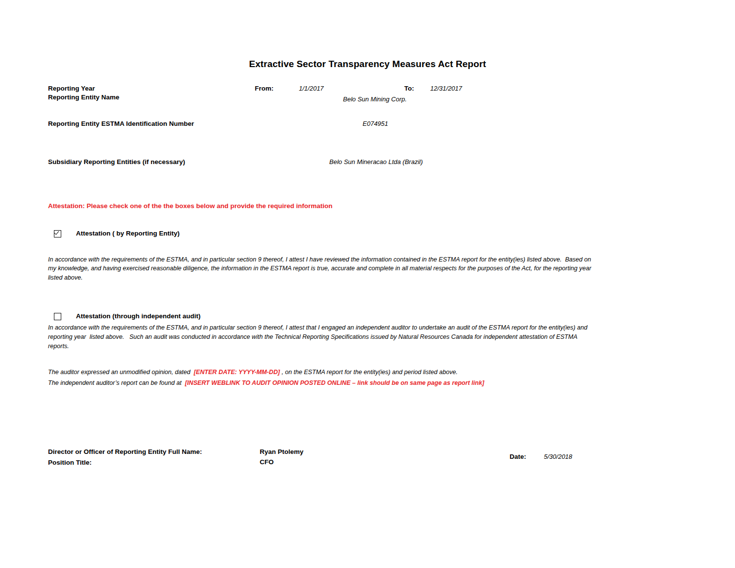Extractive Sector Transparency Measures Act Report
Reporting Year Reporting Entity Name From: 1/1/2017 To: 12/31/2017 Belo Sun Mining Corp.
Reporting Entity ESTMA Identification Number E074951
Subsidiary Reporting Entities (if necessary) Belo Sun Mineracao Ltda (Brazil)
Attestation: Please check one of the the boxes below and provide the required information
Attestation ( by Reporting Entity)
In accordance with the requirements of the ESTMA, and in particular section 9 thereof, I attest I have reviewed the information contained in the ESTMA report for the entity(ies) listed above. Based on my knowledge, and having exercised reasonable diligence, the information in the ESTMA report is true, accurate and complete in all material respects for the purposes of the Act, for the reporting year listed above.
Attestation (through independent audit)
In accordance with the requirements of the ESTMA, and in particular section 9 thereof, I attest that I engaged an independent auditor to undertake an audit of the ESTMA report for the entity(ies) and reporting year listed above. Such an audit was conducted in accordance with the Technical Reporting Specifications issued by Natural Resources Canada for independent attestation of ESTMA reports.
The auditor expressed an unmodified opinion, dated [ENTER DATE: YYYY-MM-DD] , on the ESTMA report for the entity(ies) and period listed above.
The independent auditor’s report can be found at [INSERT WEBLINK TO AUDIT OPINION POSTED ONLINE – link should be on same page as report link]
Director or Officer of Reporting Entity Full Name: Position Title: Ryan Ptolemy CFO Date: 5/30/2018